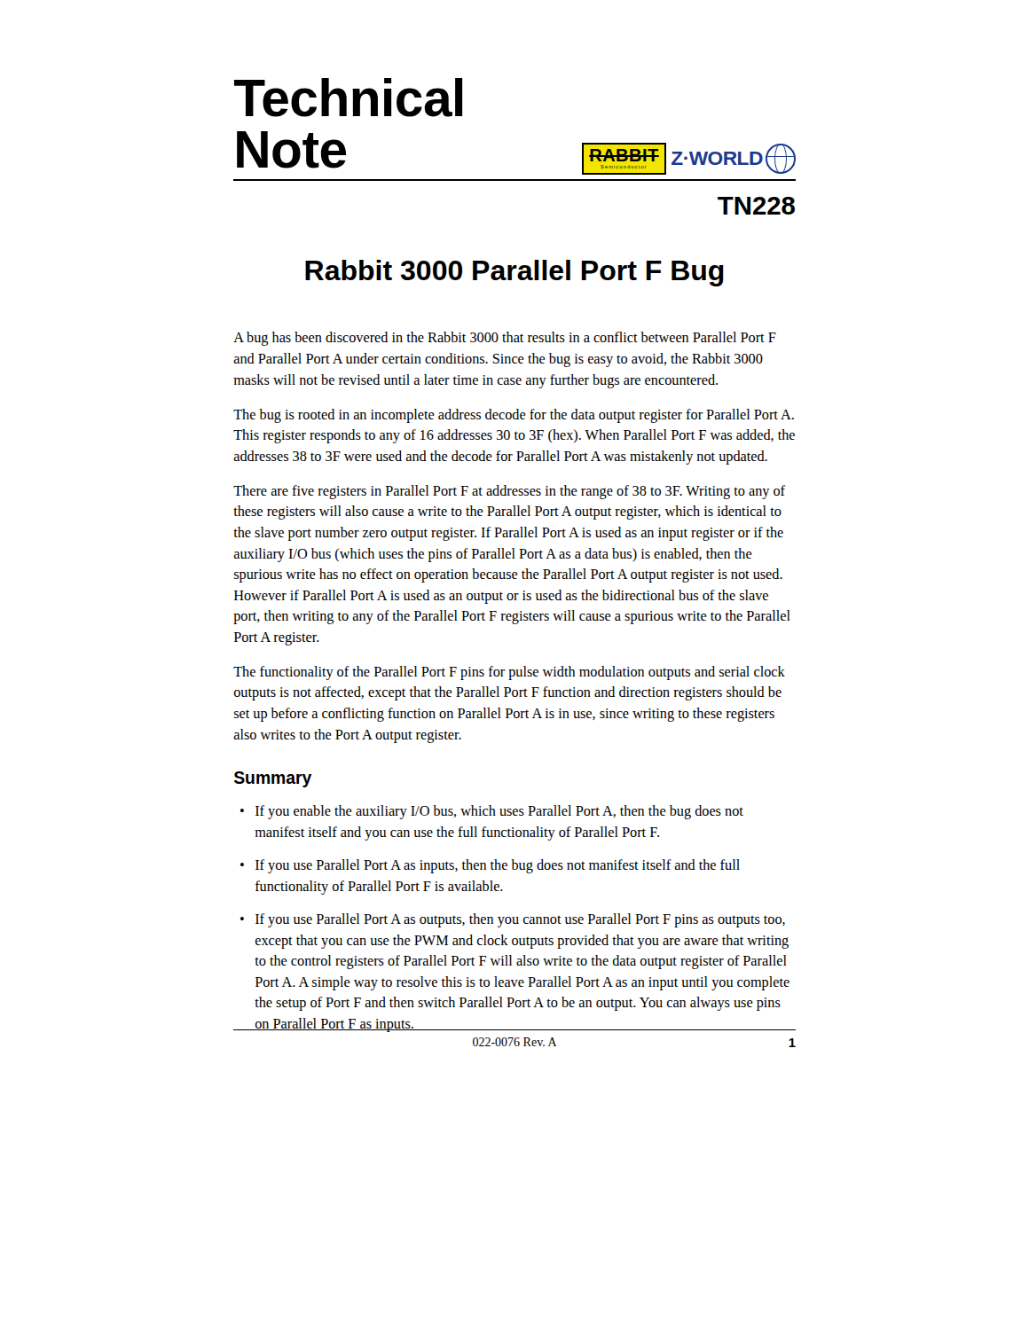Technical Note
RABBIT Semiconductor
Z·WORLD
TN228
Rabbit 3000 Parallel Port F Bug
A bug has been discovered in the Rabbit 3000 that results in a conflict between Parallel Port F and Parallel Port A under certain conditions. Since the bug is easy to avoid, the Rabbit 3000 masks will not be revised until a later time in case any further bugs are encountered.
The bug is rooted in an incomplete address decode for the data output register for Parallel Port A. This register responds to any of 16 addresses 30 to 3F (hex). When Parallel Port F was added, the addresses 38 to 3F were used and the decode for Parallel Port A was mistakenly not updated.
There are five registers in Parallel Port F at addresses in the range of 38 to 3F. Writing to any of these registers will also cause a write to the Parallel Port A output register, which is identical to the slave port number zero output register. If Parallel Port A is used as an input register or if the auxiliary I/O bus (which uses the pins of Parallel Port A as a data bus) is enabled, then the spurious write has no effect on operation because the Parallel Port A output register is not used. However if Parallel Port A is used as an output or is used as the bidirectional bus of the slave port, then writing to any of the Parallel Port F registers will cause a spurious write to the Parallel Port A register.
The functionality of the Parallel Port F pins for pulse width modulation outputs and serial clock outputs is not affected, except that the Parallel Port F function and direction registers should be set up before a conflicting function on Parallel Port A is in use, since writing to these registers also writes to the Port A output register.
Summary
If you enable the auxiliary I/O bus, which uses Parallel Port A, then the bug does not manifest itself and you can use the full functionality of Parallel Port F.
If you use Parallel Port A as inputs, then the bug does not manifest itself and the full functionality of Parallel Port F is available.
If you use Parallel Port A as outputs, then you cannot use Parallel Port F pins as outputs too, except that you can use the PWM and clock outputs provided that you are aware that writing to the control registers of Parallel Port F will also write to the data output register of Parallel Port A. A simple way to resolve this is to leave Parallel Port A as an input until you complete the setup of Port F and then switch Parallel Port A to be an output. You can always use pins on Parallel Port F as inputs.
022-0076 Rev. A 1